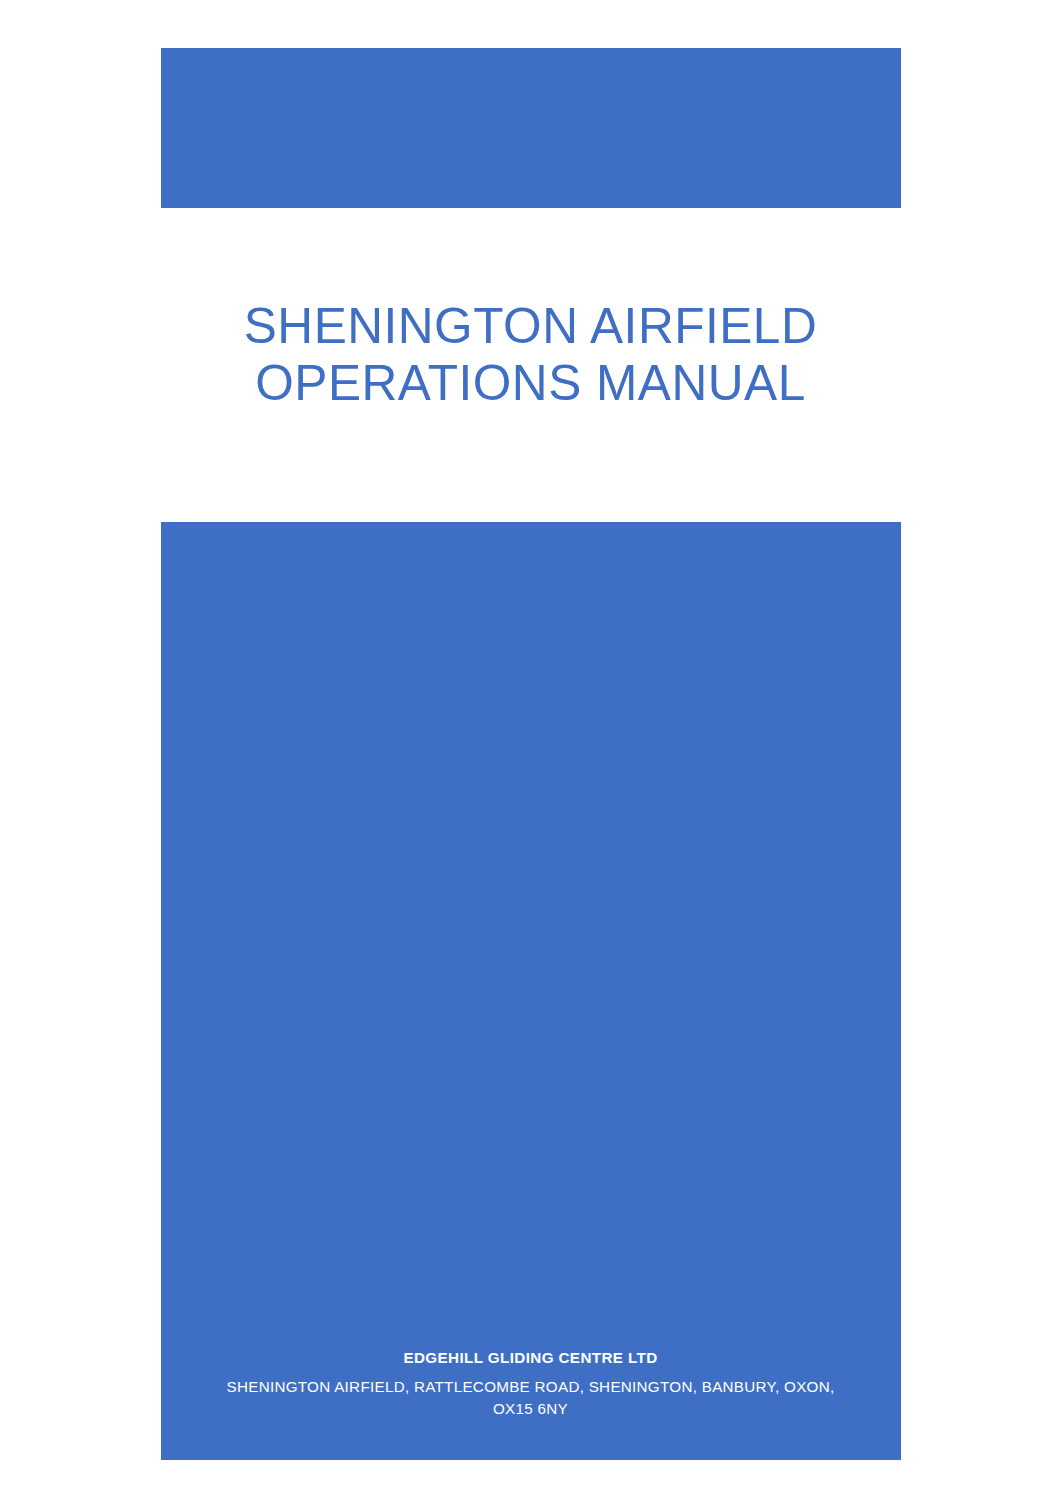SHENINGTON AIRFIELD
OPERATIONS MANUAL
EDGEHILL GLIDING CENTRE LTD
SHENINGTON AIRFIELD, RATTLECOMBE ROAD, SHENINGTON, BANBURY, OXON,
OX15 6NY